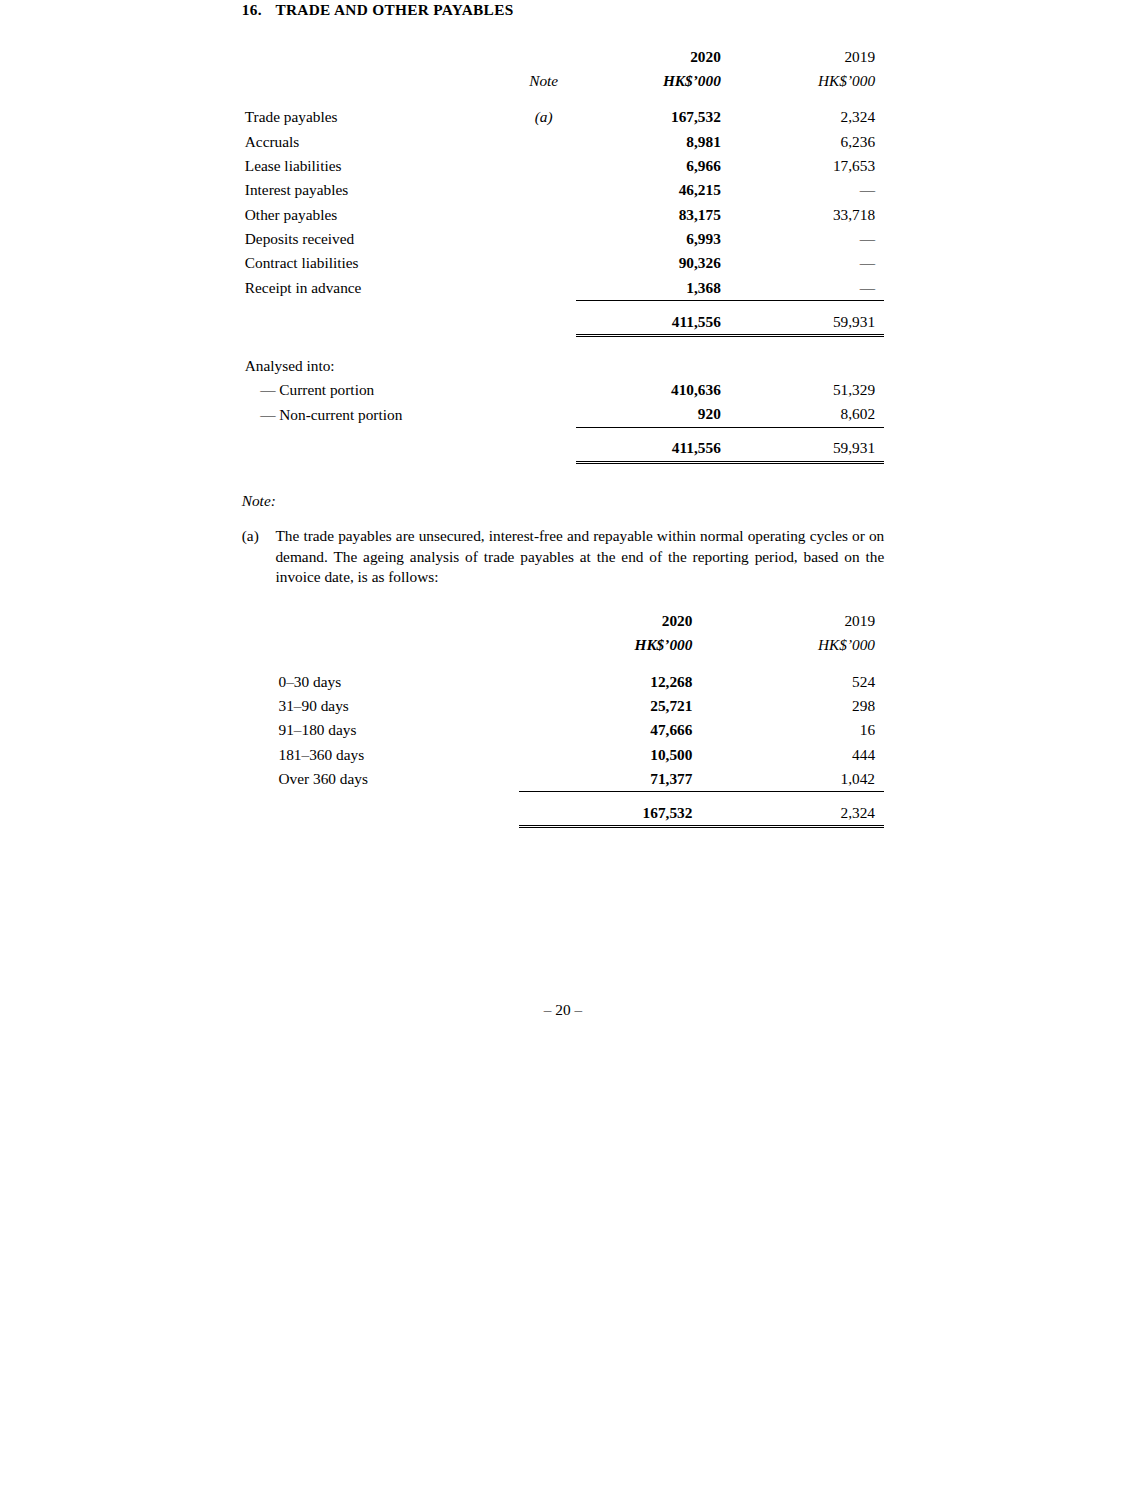16. TRADE AND OTHER PAYABLES
| | | 2020 | 2019 |
| | Note | HK$’000 | HK$’000 |
| Trade payables | (a) | 167,532 | 2,324 |
| Accruals | | 8,981 | 6,236 |
| Lease liabilities | | 6,966 | 17,653 |
| Interest payables | | 46,215 | — |
| Other payables | | 83,175 | 33,718 |
| Deposits received | | 6,993 | — |
| Contract liabilities | | 90,326 | — |
| Receipt in advance | | 1,368 | — |
| | | 411,556 | 59,931 |
| Analysed into: | | | |
| — Current portion | | 410,636 | 51,329 |
| — Non-current portion | | 920 | 8,602 |
| | | 411,556 | 59,931 |
Note:
(a)
The trade payables are unsecured, interest-free and repayable within normal operating cycles or on demand. The ageing analysis of trade payables at the end of the reporting period, based on the invoice date, is as follows:
| | 2020 | 2019 |
| | HK$’000 | HK$’000 |
| 0–30 days | 12,268 | 524 |
| 31–90 days | 25,721 | 298 |
| 91–180 days | 47,666 | 16 |
| 181–360 days | 10,500 | 444 |
| Over 360 days | 71,377 | 1,042 |
| | 167,532 | 2,324 |
– 20 –